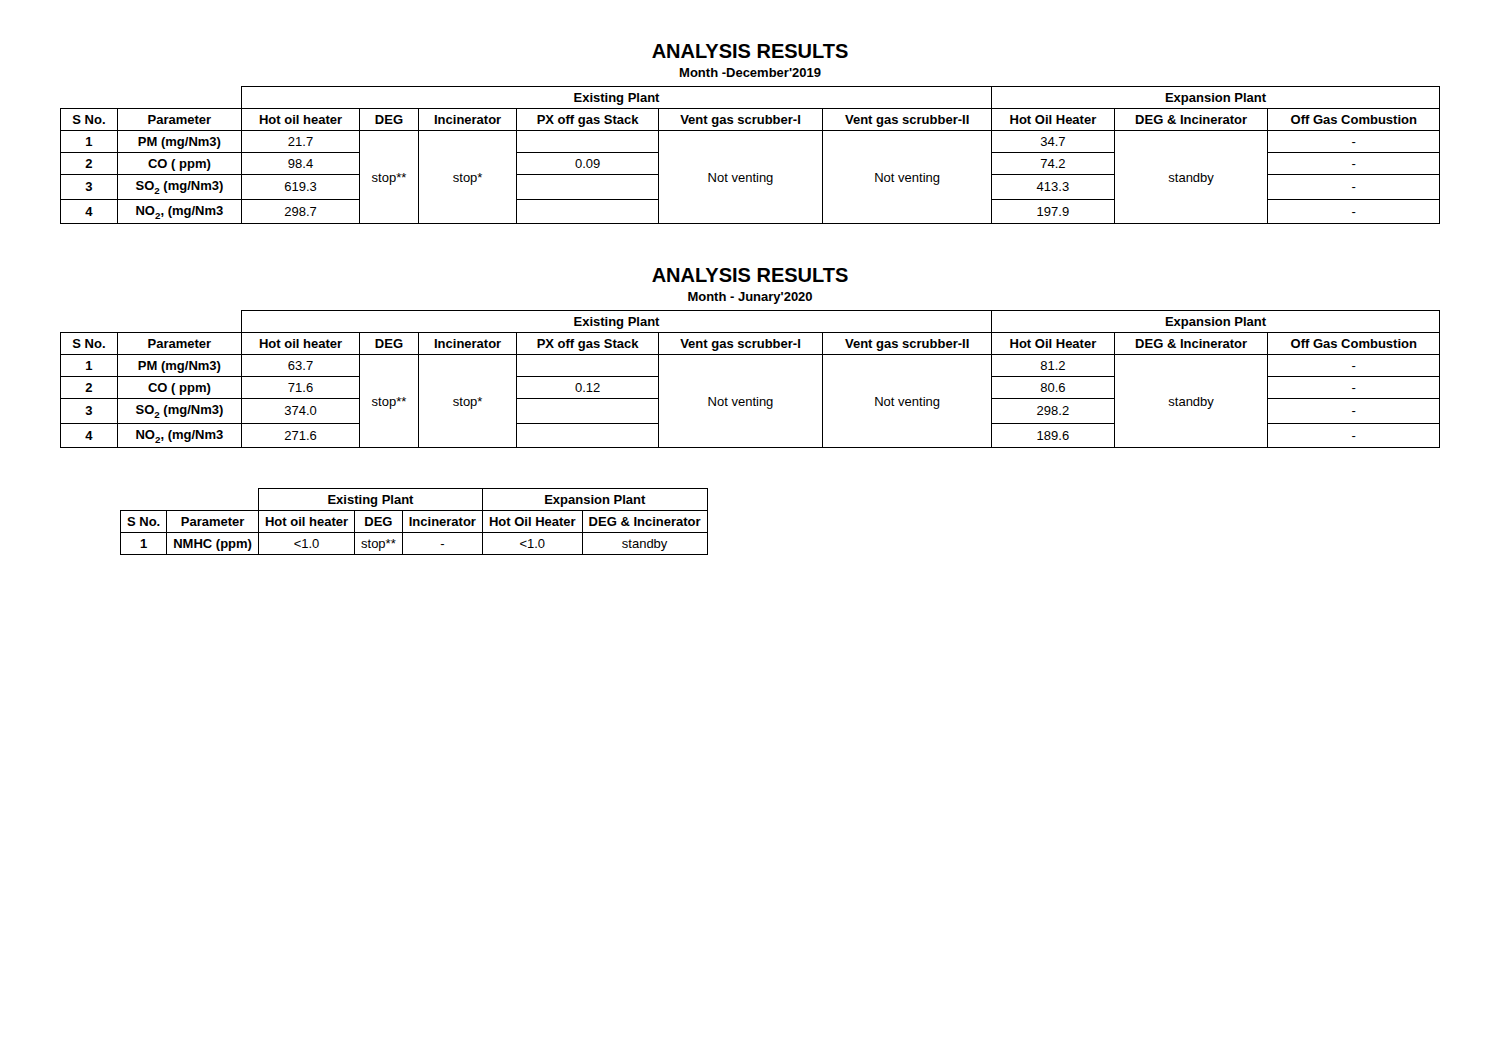ANALYSIS RESULTS
Month -December'2019
| | | Existing Plant | Expansion Plant |
| S No. | Parameter | Hot oil heater | DEG | Incinerator | PX off gas Stack | Vent gas scrubber-I | Vent gas scrubber-II | Hot Oil Heater | DEG & Incinerator | Off Gas Combustion |
| 1 | PM (mg/Nm3) | 21.7 | stop** | stop* | | Not venting | Not venting | 34.7 | standby | - |
| 2 | CO ( ppm) | 98.4 | 0.09 | 74.2 | - |
| 3 | SO 2 (mg/Nm3) | 619.3 | | 413.3 | - |
| 4 | NO 2 , (mg/Nm3 | 298.7 | | 197.9 | - |
ANALYSIS RESULTS
Month - Junary'2020
| | | Existing Plant | Expansion Plant |
| S No. | Parameter | Hot oil heater | DEG | Incinerator | PX off gas Stack | Vent gas scrubber-I | Vent gas scrubber-II | Hot Oil Heater | DEG & Incinerator | Off Gas Combustion |
| 1 | PM (mg/Nm3) | 63.7 | stop** | stop* | | Not venting | Not venting | 81.2 | standby | - |
| 2 | CO ( ppm) | 71.6 | 0.12 | 80.6 | - |
| 3 | SO 2 (mg/Nm3) | 374.0 | | 298.2 | - |
| 4 | NO 2 , (mg/Nm3 | 271.6 | | 189.6 | - |
| | | Existing Plant | Expansion Plant |
| S No. | Parameter | Hot oil heater | DEG | Incinerator | Hot Oil Heater | DEG & Incinerator |
| 1 | NMHC (ppm) | <1.0 | stop** | - | <1.0 | standby |